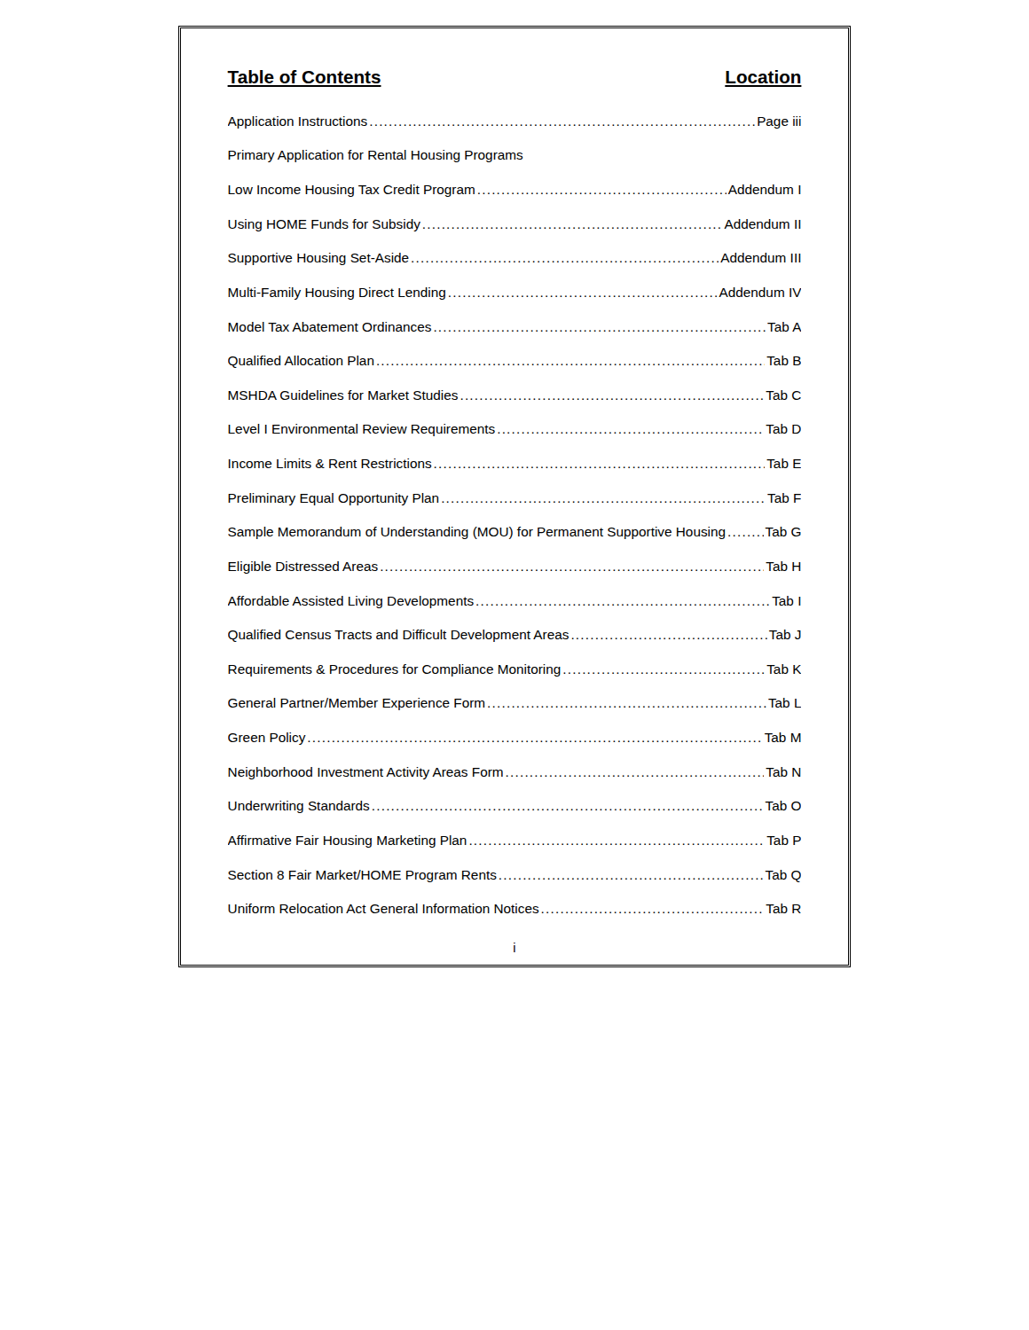Table of Contents Location
Application Instructions ......................................................................................................... Page iii
Primary Application for Rental Housing Programs .
Low Income Housing Tax Credit Program ..................................................................... Addendum I
Using HOME Funds for Subsidy .................................................................................. Addendum II
Supportive Housing Set-Aside ..................................................................................... Addendum III
Multi-Family Housing Direct Lending .......................................................................... Addendum IV
Model Tax Abatement Ordinances ......................................................................................... Tab A
Qualified Allocation Plan ..................................................................................................... Tab B
MSHDA Guidelines for Market Studies ................................................................................... Tab C
Level I Environmental Review Requirements ......................................................................... Tab D
Income Limits & Rent Restrictions ......................................................................................... Tab E
Preliminary Equal Opportunity Plan ......................................................................................... Tab F
Sample Memorandum of Understanding (MOU) for Permanent Supportive Housing ............ Tab G
Eligible Distressed Areas ..................................................................................................... Tab H
Affordable Assisted Living Developments ............................................................................... Tab I
Qualified Census Tracts and Difficult Development Areas ..................................................... Tab J
Requirements & Procedures for Compliance Monitoring ........................................................ Tab K
General Partner/Member Experience Form ........................................................................... Tab L
Green Policy ....................................................................................................................... Tab M
Neighborhood Investment Activity Areas Form ....................................................................... Tab N
Underwriting Standards ......................................................................................................... Tab O
Affirmative Fair Housing Marketing Plan ................................................................................ Tab P
Section 8 Fair Market/HOME Program Rents ........................................................................ Tab Q
Uniform Relocation Act General Information Notices ............................................................. Tab R
i